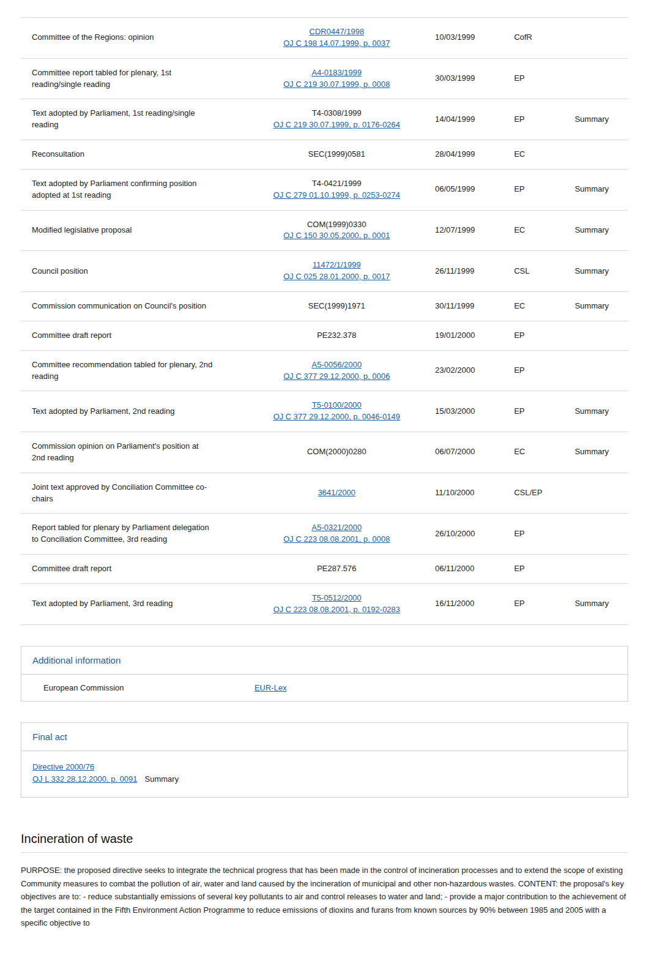| Committee of the Regions: opinion | | CDR0447/1998 OJ C 198 14.07.1999, p. 0037 | 10/03/1999 | CofR | |
| Committee report tabled for plenary, 1st reading/single reading | | A4-0183/1999 OJ C 219 30.07.1999, p. 0008 | 30/03/1999 | EP | |
| Text adopted by Parliament, 1st reading/single reading | | T4-0308/1999 OJ C 219 30.07.1999, p. 0176-0264 | 14/04/1999 | EP | Summary |
| Reconsultation | | SEC(1999)0581 | 28/04/1999 | EC | |
| Text adopted by Parliament confirming position adopted at 1st reading | | T4-0421/1999 OJ C 279 01.10.1999, p. 0253-0274 | 06/05/1999 | EP | Summary |
| Modified legislative proposal | | COM(1999)0330 OJ C 150 30.05.2000, p. 0001 | 12/07/1999 | EC | Summary |
| Council position | | 11472/1/1999 OJ C 025 28.01.2000, p. 0017 | 26/11/1999 | CSL | Summary |
| Commission communication on Council's position | | SEC(1999)1971 | 30/11/1999 | EC | Summary |
| Committee draft report | | PE232.378 | 19/01/2000 | EP | |
| Committee recommendation tabled for plenary, 2nd reading | | A5-0056/2000 OJ C 377 29.12.2000, p. 0006 | 23/02/2000 | EP | |
| Text adopted by Parliament, 2nd reading | | T5-0100/2000 OJ C 377 29.12.2000, p. 0046-0149 | 15/03/2000 | EP | Summary |
| Commission opinion on Parliament's position at 2nd reading | | COM(2000)0280 | 06/07/2000 | EC | Summary |
| Joint text approved by Conciliation Committee co-chairs | | 3641/2000 | 11/10/2000 | CSL/EP | |
| Report tabled for plenary by Parliament delegation to Conciliation Committee, 3rd reading | | A5-0321/2000 OJ C 223 08.08.2001, p. 0008 | 26/10/2000 | EP | |
| Committee draft report | | PE287.576 | 06/11/2000 | EP | |
| Text adopted by Parliament, 3rd reading | | T5-0512/2000 OJ C 223 08.08.2001, p. 0192-0283 | 16/11/2000 | EP | Summary |
Additional information
European Commission
EUR-Lex
Final act
Directive 2000/76
OJ L 332 28.12.2000, p. 0091 Summary
Incineration of waste
PURPOSE: the proposed directive seeks to integrate the technical progress that has been made in the control of incineration processes and to extend the scope of existing Community measures to combat the pollution of air, water and land caused by the incineration of municipal and other non-hazardous wastes. CONTENT: the proposal's key objectives are to: - reduce substantially emissions of several key pollutants to air and control releases to water and land; - provide a major contribution to the achievement of the target contained in the Fifth Environment Action Programme to reduce emissions of dioxins and furans from known sources by 90% between 1985 and 2005 with a specific objective to